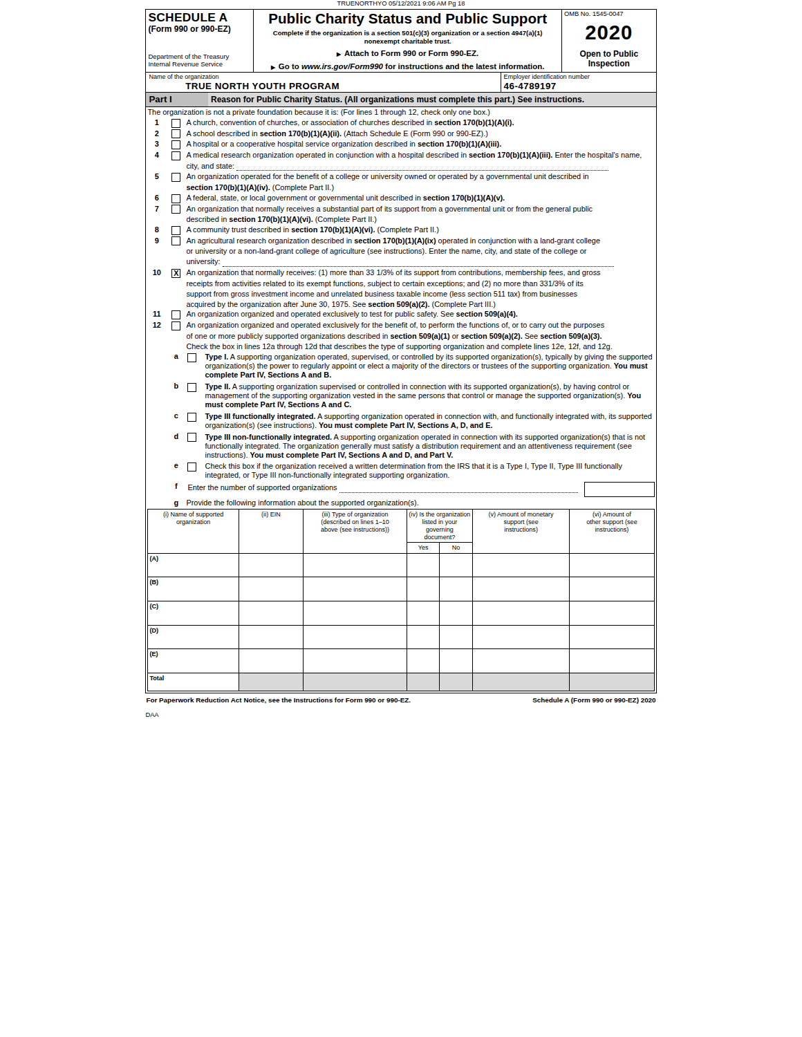TRUENORTHYO 05/12/2021 9:06 AM Pg 18
| SCHEDULE A (Form 990 or 990-EZ) Department of the Treasury Internal Revenue Service | Public Charity Status and Public Support Complete if the organization is a section 501(c)(3) organization or a section 4947(a)(1) nonexempt charitable trust. Attach to Form 990 or Form 990-EZ. Go to www.irs.gov/Form990 for instructions and the latest information. | OMB No. 1545-0047 2020 Open to Public Inspection |
| Name of the organization TRUE NORTH YOUTH PROGRAM | Employer identification number 46-4789197 |
| Part I | Reason for Public Charity Status. (All organizations must complete this part.) See instructions. |
| The organization is not a private foundation because it is: (For lines 1 through 12, check only one box.) |
| 1 | | A church, convention of churches, or association of churches described in section 170(b)(1)(A)(i). |
| 2 | | A school described in section 170(b)(1)(A)(ii). (Attach Schedule E (Form 990 or 990-EZ).) |
| 3 | | A hospital or a cooperative hospital service organization described in section 170(b)(1)(A)(iii). |
| 4 | | A medical research organization operated in conjunction with a hospital described in section 170(b)(1)(A)(iii). Enter the hospital's name, |
| | | city, and state: |
| 5 | | An organization operated for the benefit of a college or university owned or operated by a governmental unit described in |
| | | section 170(b)(1)(A)(iv). (Complete Part II.) |
| 6 | | A federal, state, or local government or governmental unit described in section 170(b)(1)(A)(v). |
| 7 | | An organization that normally receives a substantial part of its support from a governmental unit or from the general public |
| | | described in section 170(b)(1)(A)(vi). (Complete Part II.) |
| 8 | | A community trust described in section 170(b)(1)(A)(vi). (Complete Part II.) |
| 9 | | An agricultural research organization described in section 170(b)(1)(A)(ix) operated in conjunction with a land-grant college |
| | | or university or a non-land-grant college of agriculture (see instructions). Enter the name, city, and state of the college or |
| | | university: |
| 10 | X | An organization that normally receives: (1) more than 33 1/3% of its support from contributions, membership fees, and gross |
| | | receipts from activities related to its exempt functions, subject to certain exceptions; and (2) no more than 331/3% of its |
| | | support from gross investment income and unrelated business taxable income (less section 511 tax) from businesses |
| | | acquired by the organization after June 30, 1975. See section 509(a)(2). (Complete Part III.) |
| 11 | | An organization organized and operated exclusively to test for public safety. See section 509(a)(4). |
| 12 | | An organization organized and operated exclusively for the benefit of, to perform the functions of, or to carry out the purposes |
| | | of one or more publicly supported organizations described in section 509(a)(1) or section 509(a)(2). See section 509(a)(3). |
| | | Check the box in lines 12a through 12d that describes the type of supporting organization and complete lines 12e, 12f, and 12g. |
| | a | / / Type I. A supporting organization operated, supervised, or controlled by its supported organization(s), typically by giving the supported organization(s) the power to regularly appoint or elect a majority of the directors or trustees of the supporting organization. You must complete Part IV, Sections A and B. / |
| | b | / / Type II. A supporting organization supervised or controlled in connection with its supported organization(s), by having control or management of the supporting organization vested in the same persons that control or manage the supported organization(s). You must complete Part IV, Sections A and C. / |
| | c | / / Type III functionally integrated. A supporting organization operated in connection with, and functionally integrated with, its supported organization(s) (see instructions). You must complete Part IV, Sections A, D, and E. / |
| | d | / / Type III non-functionally integrated. A supporting organization operated in connection with its supported organization(s) that is not functionally integrated. The organization generally must satisfy a distribution requirement and an attentiveness requirement (see instructions). You must complete Part IV, Sections A and D, and Part V. / |
| | e | / / Check this box if the organization received a written determination from the IRS that it is a Type I, Type II, Type III functionally integrated, or Type III non-functionally integrated supporting organization. / |
| | f | / Enter the number of supported organizations / / |
| | g | Provide the following information about the supported organization(s). |
| / (i) Name of supported organization / (ii) EIN / (iii) Type of organization (described on lines 1–10 above (see instructions)) / (iv) Is the organization listed in your governing document? / (v) Amount of monetary support (see instructions) / (vi) Amount of other support (see instructions) / / --- / --- / --- / --- / --- / --- / / Yes / No / / (A) / / / / / / / / (B) / / / / / / / / (C) / / / / / / / / (D) / / / / / / / / (E) / / / / / / / / Total / / / / / / / |
| For Paperwork Reduction Act Notice, see the Instructions for Form 990 or 990-EZ. | Schedule A (Form 990 or 990-EZ) 2020 |
DAA